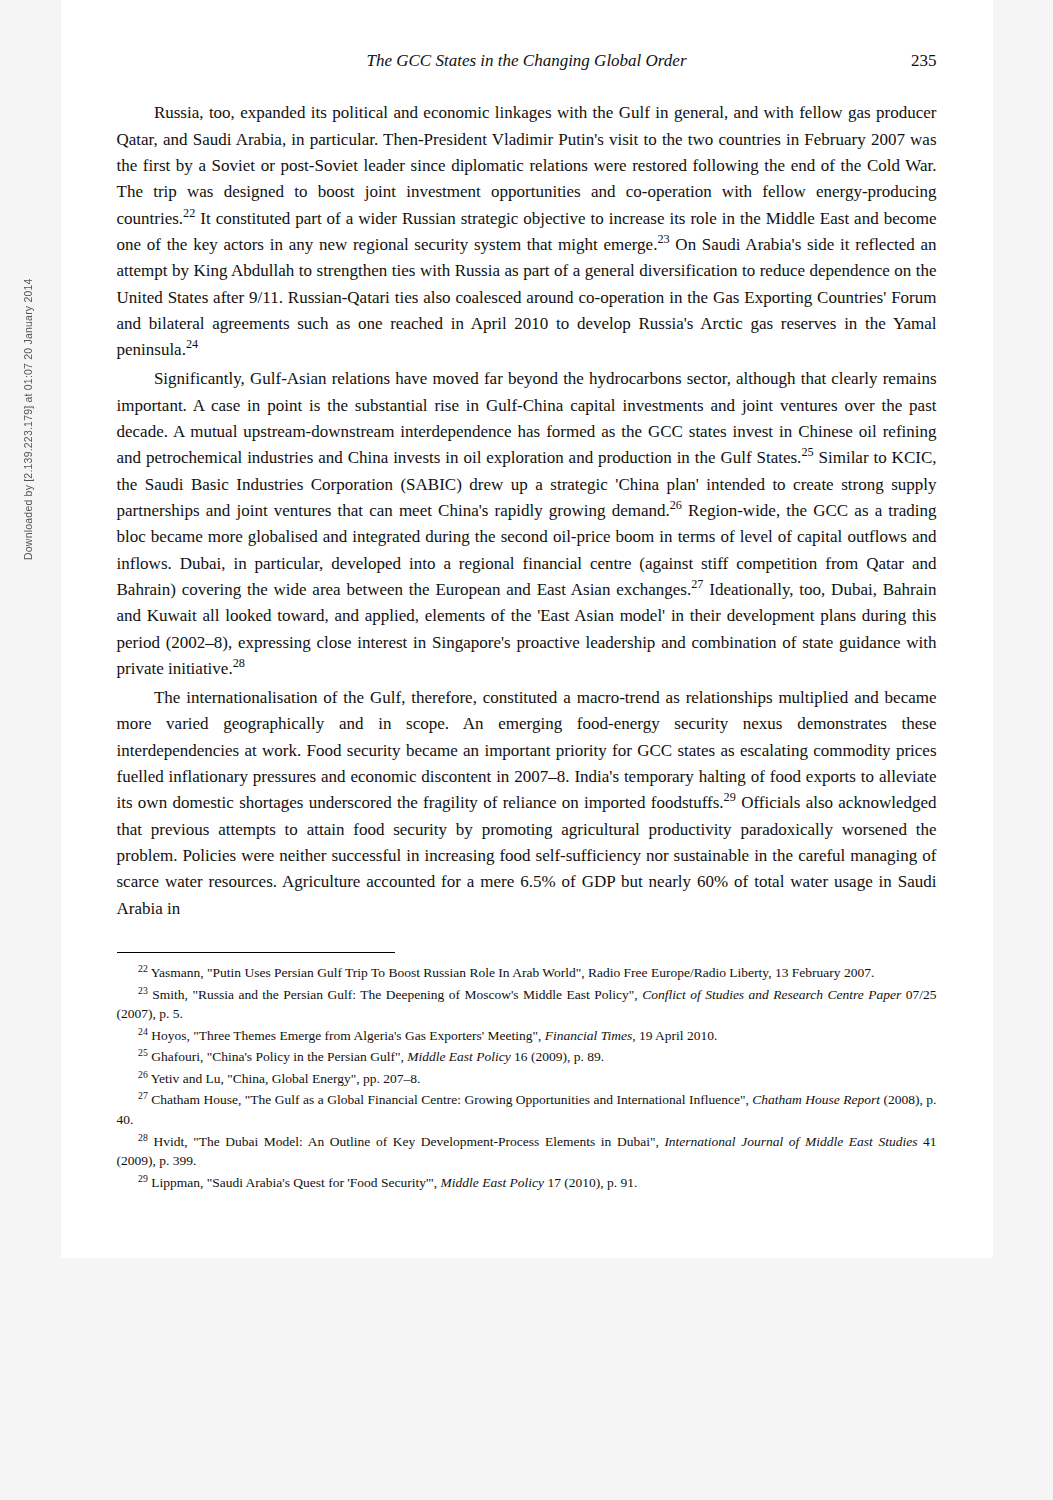Downloaded by [2.139.223.179] at 01:07 20 January 2014
The GCC States in the Changing Global Order
235
Russia, too, expanded its political and economic linkages with the Gulf in general, and with fellow gas producer Qatar, and Saudi Arabia, in particular. Then-President Vladimir Putin's visit to the two countries in February 2007 was the first by a Soviet or post-Soviet leader since diplomatic relations were restored following the end of the Cold War. The trip was designed to boost joint investment opportunities and co-operation with fellow energy-producing countries.22 It constituted part of a wider Russian strategic objective to increase its role in the Middle East and become one of the key actors in any new regional security system that might emerge.23 On Saudi Arabia's side it reflected an attempt by King Abdullah to strengthen ties with Russia as part of a general diversification to reduce dependence on the United States after 9/11. Russian-Qatari ties also coalesced around co-operation in the Gas Exporting Countries' Forum and bilateral agreements such as one reached in April 2010 to develop Russia's Arctic gas reserves in the Yamal peninsula.24
Significantly, Gulf-Asian relations have moved far beyond the hydrocarbons sector, although that clearly remains important. A case in point is the substantial rise in Gulf-China capital investments and joint ventures over the past decade. A mutual upstream-downstream interdependence has formed as the GCC states invest in Chinese oil refining and petrochemical industries and China invests in oil exploration and production in the Gulf States.25 Similar to KCIC, the Saudi Basic Industries Corporation (SABIC) drew up a strategic 'China plan' intended to create strong supply partnerships and joint ventures that can meet China's rapidly growing demand.26 Region-wide, the GCC as a trading bloc became more globalised and integrated during the second oil-price boom in terms of level of capital outflows and inflows. Dubai, in particular, developed into a regional financial centre (against stiff competition from Qatar and Bahrain) covering the wide area between the European and East Asian exchanges.27 Ideationally, too, Dubai, Bahrain and Kuwait all looked toward, and applied, elements of the 'East Asian model' in their development plans during this period (2002–8), expressing close interest in Singapore's proactive leadership and combination of state guidance with private initiative.28
The internationalisation of the Gulf, therefore, constituted a macro-trend as relationships multiplied and became more varied geographically and in scope. An emerging food-energy security nexus demonstrates these interdependencies at work. Food security became an important priority for GCC states as escalating commodity prices fuelled inflationary pressures and economic discontent in 2007–8. India's temporary halting of food exports to alleviate its own domestic shortages underscored the fragility of reliance on imported foodstuffs.29 Officials also acknowledged that previous attempts to attain food security by promoting agricultural productivity paradoxically worsened the problem. Policies were neither successful in increasing food self-sufficiency nor sustainable in the careful managing of scarce water resources. Agriculture accounted for a mere 6.5% of GDP but nearly 60% of total water usage in Saudi Arabia in
22 Yasmann, "Putin Uses Persian Gulf Trip To Boost Russian Role In Arab World", Radio Free Europe/Radio Liberty, 13 February 2007.
23 Smith, "Russia and the Persian Gulf: The Deepening of Moscow's Middle East Policy", Conflict of Studies and Research Centre Paper 07/25 (2007), p. 5.
24 Hoyos, "Three Themes Emerge from Algeria's Gas Exporters' Meeting", Financial Times, 19 April 2010.
25 Ghafouri, "China's Policy in the Persian Gulf", Middle East Policy 16 (2009), p. 89.
26 Yetiv and Lu, "China, Global Energy", pp. 207–8.
27 Chatham House, "The Gulf as a Global Financial Centre: Growing Opportunities and International Influence", Chatham House Report (2008), p. 40.
28 Hvidt, "The Dubai Model: An Outline of Key Development-Process Elements in Dubai", International Journal of Middle East Studies 41 (2009), p. 399.
29 Lippman, "Saudi Arabia's Quest for 'Food Security'", Middle East Policy 17 (2010), p. 91.